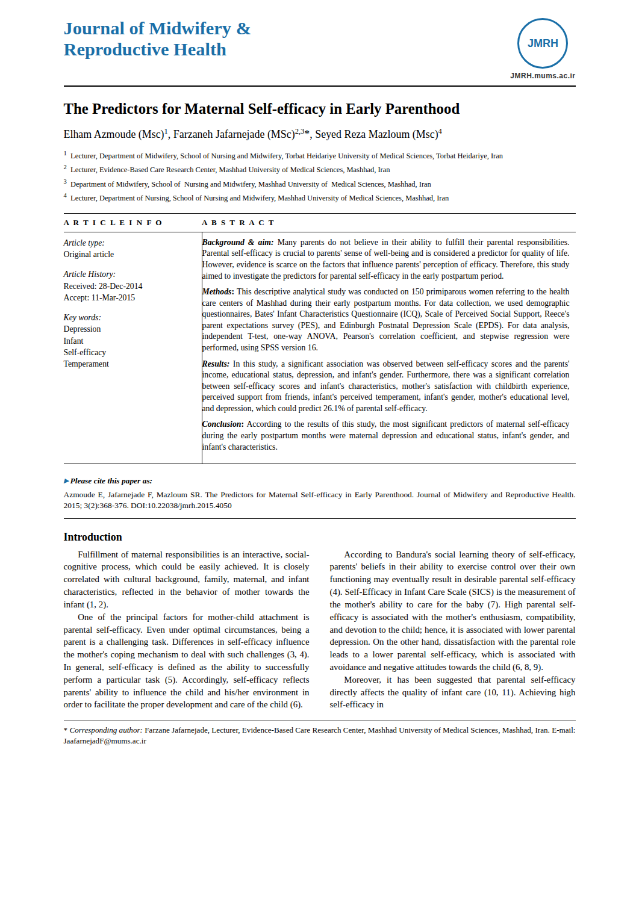Journal of Midwifery & Reproductive Health
JMRH
JMRH.mums.ac.ir
The Predictors for Maternal Self-efficacy in Early Parenthood
Elham Azmoude (Msc)1, Farzaneh Jafarnejade (MSc)2,3*, Seyed Reza Mazloum (Msc)4
1 Lecturer, Department of Midwifery, School of Nursing and Midwifery, Torbat Heidariye University of Medical Sciences, Torbat Heidariye, Iran
2 Lecturer, Evidence-Based Care Research Center, Mashhad University of Medical Sciences, Mashhad, Iran
3 Department of Midwifery, School of Nursing and Midwifery, Mashhad University of Medical Sciences, Mashhad, Iran
4 Lecturer, Department of Nursing, School of Nursing and Midwifery, Mashhad University of Medical Sciences, Mashhad, Iran
| A R T I C L E I N F O | A B S T R A C T |
| --- | --- |
| Article type: Original article Article History: Received: 28-Dec-2014 Accept: 11-Mar-2015 Key words: Depression Infant Self-efficacy Temperament | Background & aim: Many parents do not believe in their ability to fulfill their parental responsibilities. Parental self-efficacy is crucial to parents' sense of well-being and is considered a predictor for quality of life. However, evidence is scarce on the factors that influence parents' perception of efficacy. Therefore, this study aimed to investigate the predictors for parental self-efficacy in the early postpartum period. Methods : This descriptive analytical study was conducted on 150 primiparous women referring to the health care centers of Mashhad during their early postpartum months. For data collection, we used demographic questionnaires, Bates' Infant Characteristics Questionnaire (ICQ), Scale of Perceived Social Support, Reece's parent expectations survey (PES), and Edinburgh Postnatal Depression Scale (EPDS). For data analysis, independent T-test, one-way ANOVA, Pearson's correlation coefficient, and stepwise regression were performed, using SPSS version 16. Results: In this study, a significant association was observed between self-efficacy scores and the parents' income, educational status, depression, and infant's gender. Furthermore, there was a significant correlation between self-efficacy scores and infant's characteristics, mother's satisfaction with childbirth experience, perceived support from friends, infant's perceived temperament, infant's gender, mother's educational level, and depression, which could predict 26.1% of parental self-efficacy. Conclusion : According to the results of this study, the most significant predictors of maternal self-efficacy during the early postpartum months were maternal depression and educational status, infant's gender, and infant's characteristics. |
▸Please cite this paper as:
Azmoude E, Jafarnejade F, Mazloum SR. The Predictors for Maternal Self-efficacy in Early Parenthood. Journal of Midwifery and Reproductive Health. 2015; 3(2):368-376. DOI:10.22038/jmrh.2015.4050
Introduction
Fulfillment of maternal responsibilities is an interactive, social-cognitive process, which could be easily achieved. It is closely correlated with cultural background, family, maternal, and infant characteristics, reflected in the behavior of mother towards the infant (1, 2).
One of the principal factors for mother-child attachment is parental self-efficacy. Even under optimal circumstances, being a parent is a challenging task. Differences in self-efficacy influence the mother's coping mechanism to deal with such challenges (3, 4). In general, self-efficacy is defined as the ability to successfully perform a particular task (5). Accordingly, self-efficacy reflects parents' ability to influence the child and his/her environment in order to facilitate the proper development and care of the child (6).
According to Bandura's social learning theory of self-efficacy, parents' beliefs in their ability to exercise control over their own functioning may eventually result in desirable parental self-efficacy (4). Self-Efficacy in Infant Care Scale (SICS) is the measurement of the mother's ability to care for the baby (7). High parental self-efficacy is associated with the mother's enthusiasm, compatibility, and devotion to the child; hence, it is associated with lower parental depression. On the other hand, dissatisfaction with the parental role leads to a lower parental self-efficacy, which is associated with avoidance and negative attitudes towards the child (6, 8, 9).
Moreover, it has been suggested that parental self-efficacy directly affects the quality of infant care (10, 11). Achieving high self-efficacy in
* Corresponding author: Farzane Jafarnejade, Lecturer, Evidence-Based Care Research Center, Mashhad University of Medical Sciences, Mashhad, Iran. E-mail: JaafarnejadF@mums.ac.ir